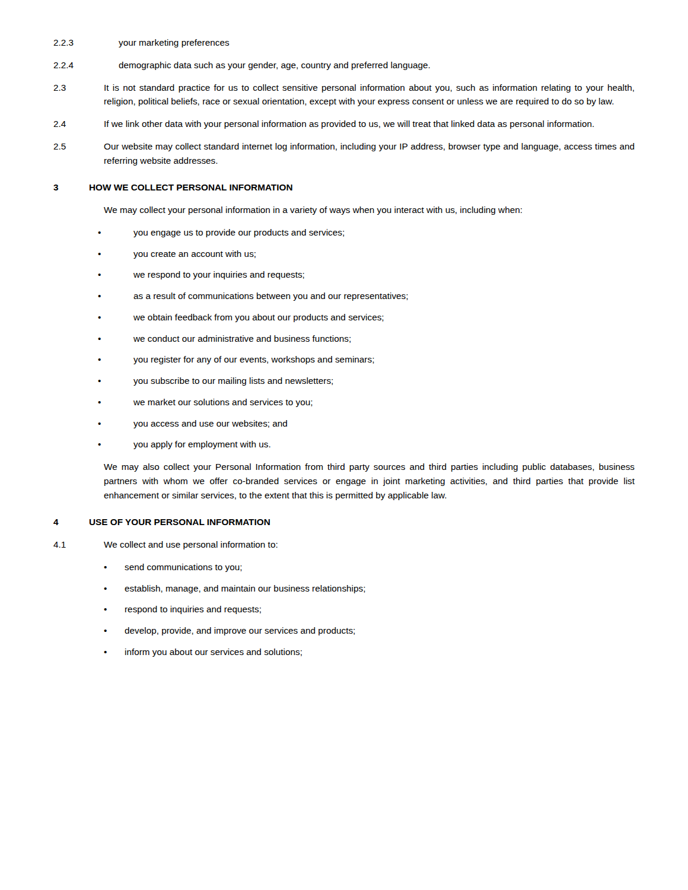2.2.3
your marketing preferences
2.2.4
demographic data such as your gender, age, country and preferred language.
2.3
It is not standard practice for us to collect sensitive personal information about you, such as information relating to your health, religion, political beliefs, race or sexual orientation, except with your express consent or unless we are required to do so by law.
2.4
If we link other data with your personal information as provided to us, we will treat that linked data as personal information.
2.5
Our website may collect standard internet log information, including your IP address, browser type and language, access times and referring website addresses.
3 HOW WE COLLECT PERSONAL INFORMATION
We may collect your personal information in a variety of ways when you interact with us, including when:
•you engage us to provide our products and services;
•you create an account with us;
•we respond to your inquiries and requests;
•as a result of communications between you and our representatives;
•we obtain feedback from you about our products and services;
•we conduct our administrative and business functions;
•you register for any of our events, workshops and seminars;
•you subscribe to our mailing lists and newsletters;
•we market our solutions and services to you;
•you access and use our websites; and
•you apply for employment with us.
We may also collect your Personal Information from third party sources and third parties including public databases, business partners with whom we offer co-branded services or engage in joint marketing activities, and third parties that provide list enhancement or similar services, to the extent that this is permitted by applicable law.
4 USE OF YOUR PERSONAL INFORMATION
4.1
We collect and use personal information to:
•send communications to you;
•establish, manage, and maintain our business relationships;
•respond to inquiries and requests;
•develop, provide, and improve our services and products;
•inform you about our services and solutions;